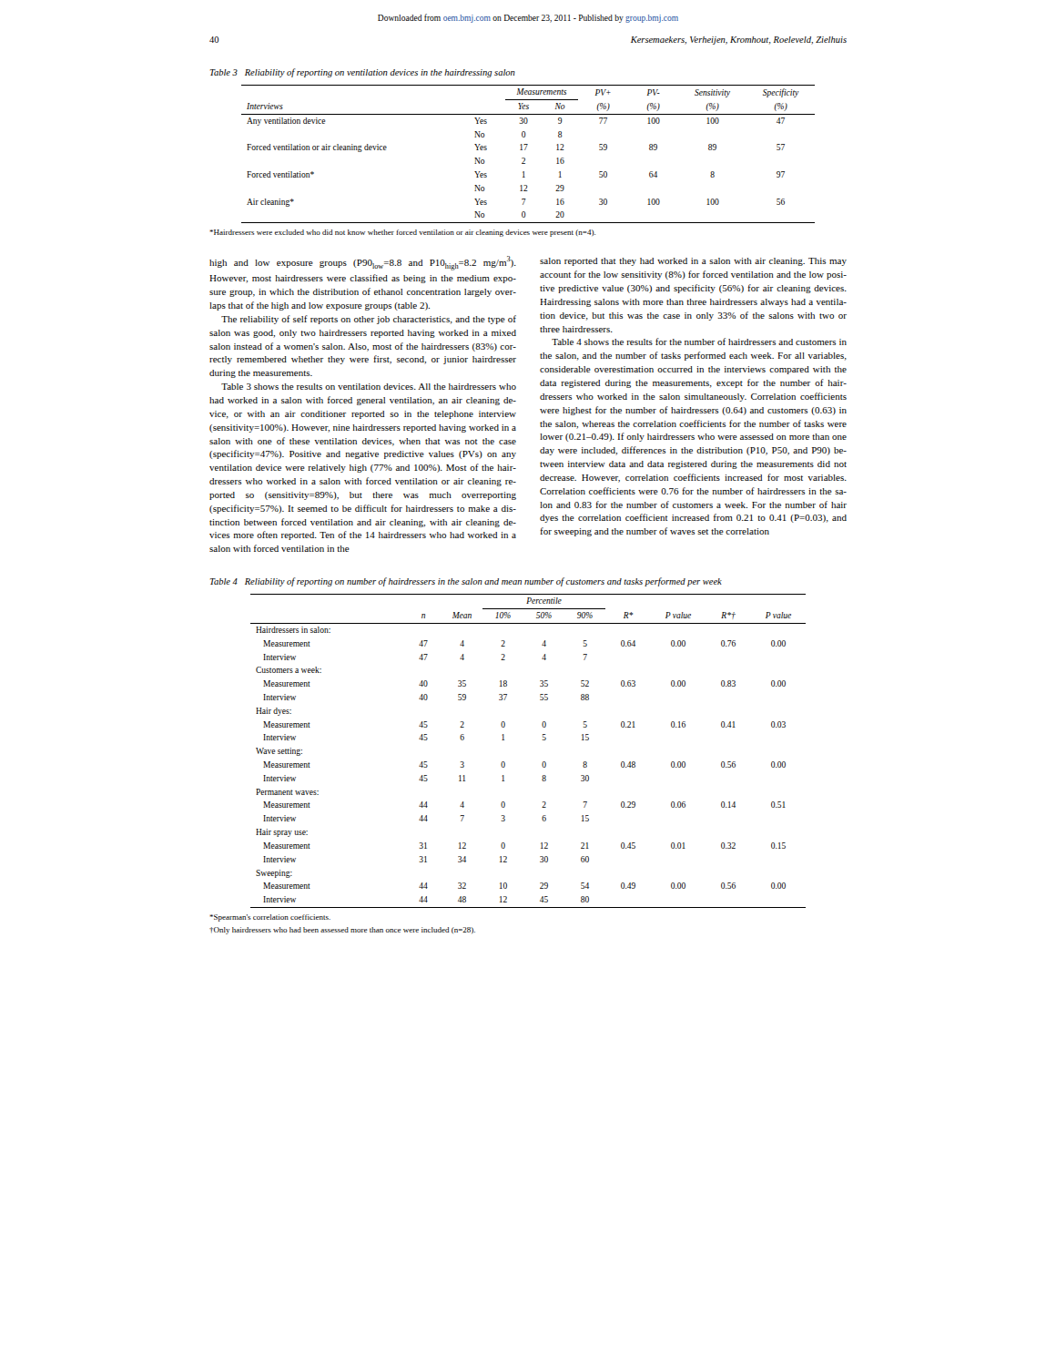Downloaded from oem.bmj.com on December 23, 2011 - Published by group.bmj.com
40 Kersemaekers, Verheijen, Kromhout, Roeleveld, Zielhuis
Table 3 Reliability of reporting on ventilation devices in the hairdressing salon
| | | Measurements | PV+ | PV- | Sensitivity | Specificity |
| --- | --- | --- | --- | --- | --- | --- |
| Interviews | | Yes | No | (%) | (%) | (%) | (%) |
| Any ventilation device | Yes | 30 | 9 | 77 | 100 | 100 | 47 |
| | No | 0 | 8 | | | | |
| Forced ventilation or air cleaning device | Yes | 17 | 12 | 59 | 89 | 89 | 57 |
| | No | 2 | 16 | | | | |
| Forced ventilation* | Yes | 1 | 1 | 50 | 64 | 8 | 97 |
| | No | 12 | 29 | | | | |
| Air cleaning* | Yes | 7 | 16 | 30 | 100 | 100 | 56 |
| | No | 0 | 20 | | | | |
*Hairdressers were excluded who did not know whether forced ventilation or air cleaning devices were present (n=4).
high and low exposure groups (P90low=8.8 and P10high=8.2 mg/m3). However, most hairdressers were classified as being in the medium exposure group, in which the distribution of ethanol concentration largely overlaps that of the high and low exposure groups (table 2).
The reliability of self reports on other job characteristics, and the type of salon was good, only two hairdressers reported having worked in a mixed salon instead of a women's salon. Also, most of the hairdressers (83%) correctly remembered whether they were first, second, or junior hairdresser during the measurements.
Table 3 shows the results on ventilation devices. All the hairdressers who had worked in a salon with forced general ventilation, an air cleaning device, or with an air conditioner reported so in the telephone interview (sensitivity=100%). However, nine hairdressers reported having worked in a salon with one of these ventilation devices, when that was not the case (specificity=47%). Positive and negative predictive values (PVs) on any ventilation device were relatively high (77% and 100%). Most of the hairdressers who worked in a salon with forced ventilation or air cleaning reported so (sensitivity=89%), but there was much overreporting (specificity=57%). It seemed to be difficult for hairdressers to make a distinction between forced ventilation and air cleaning, with air cleaning devices more often reported. Ten of the 14 hairdressers who had worked in a salon with forced ventilation in the
salon reported that they had worked in a salon with air cleaning. This may account for the low sensitivity (8%) for forced ventilation and the low positive predictive value (30%) and specificity (56%) for air cleaning devices. Hairdressing salons with more than three hairdressers always had a ventilation device, but this was the case in only 33% of the salons with two or three hairdressers.
Table 4 shows the results for the number of hairdressers and customers in the salon, and the number of tasks performed each week. For all variables, considerable overestimation occurred in the interviews compared with the data registered during the measurements, except for the number of hairdressers who worked in the salon simultaneously. Correlation coefficients were highest for the number of hairdressers (0.64) and customers (0.63) in the salon, whereas the correlation coefficients for the number of tasks were lower (0.21–0.49). If only hairdressers who were assessed on more than one day were included, differences in the distribution (P10, P50, and P90) between interview data and data registered during the measurements did not decrease. However, correlation coefficients increased for most variables. Correlation coefficients were 0.76 for the number of hairdressers in the salon and 0.83 for the number of customers a week. For the number of hair dyes the correlation coefficient increased from 0.21 to 0.41 (P=0.03), and for sweeping and the number of waves set the correlation
Table 4 Reliability of reporting on number of hairdressers in the salon and mean number of customers and tasks performed per week
| | | | Percentile | | | | |
| --- | --- | --- | --- | --- | --- | --- | --- |
| | n | Mean | 10% | 50% | 90% | R* | P value | R*† | P value |
| Hairdressers in salon: | | | | | | | | | |
| Measurement | 47 | 4 | 2 | 4 | 5 | 0.64 | 0.00 | 0.76 | 0.00 |
| Interview | 47 | 4 | 2 | 4 | 7 | | | | |
| Customers a week: | | | | | | | | | |
| Measurement | 40 | 35 | 18 | 35 | 52 | 0.63 | 0.00 | 0.83 | 0.00 |
| Interview | 40 | 59 | 37 | 55 | 88 | | | | |
| Hair dyes: | | | | | | | | | |
| Measurement | 45 | 2 | 0 | 0 | 5 | 0.21 | 0.16 | 0.41 | 0.03 |
| Interview | 45 | 6 | 1 | 5 | 15 | | | | |
| Wave setting: | | | | | | | | | |
| Measurement | 45 | 3 | 0 | 0 | 8 | 0.48 | 0.00 | 0.56 | 0.00 |
| Interview | 45 | 11 | 1 | 8 | 30 | | | | |
| Permanent waves: | | | | | | | | | |
| Measurement | 44 | 4 | 0 | 2 | 7 | 0.29 | 0.06 | 0.14 | 0.51 |
| Interview | 44 | 7 | 3 | 6 | 15 | | | | |
| Hair spray use: | | | | | | | | | |
| Measurement | 31 | 12 | 0 | 12 | 21 | 0.45 | 0.01 | 0.32 | 0.15 |
| Interview | 31 | 34 | 12 | 30 | 60 | | | | |
| Sweeping: | | | | | | | | | |
| Measurement | 44 | 32 | 10 | 29 | 54 | 0.49 | 0.00 | 0.56 | 0.00 |
| Interview | 44 | 48 | 12 | 45 | 80 | | | | |
*Spearman's correlation coefficients.
†Only hairdressers who had been assessed more than once were included (n=28).